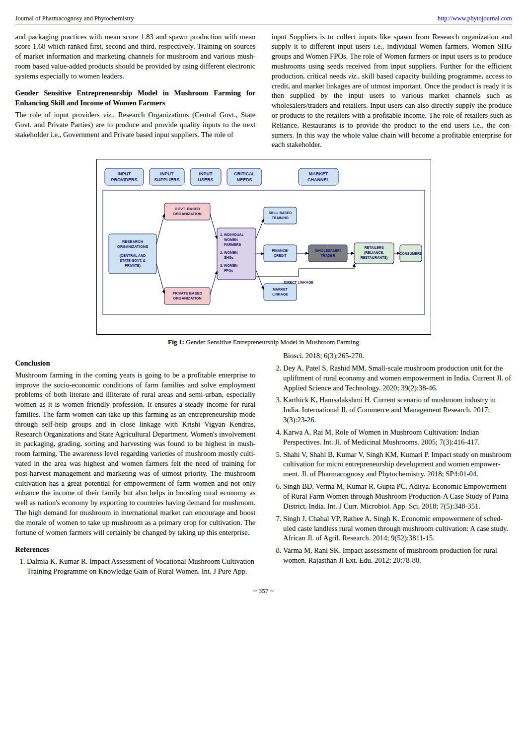Journal of Pharmacognosy and Phytochemistry http://www.phytojournal.com
and packaging practices with mean score 1.83 and spawn production with mean score 1.68 which ranked first, second and third, respectively. Training on sources of market information and marketing channels for mushroom and various mushroom based value-added products should be provided by using different electronic systems especially to women leaders.
Gender Sensitive Entrepreneurship Model in Mushroom Farming for Enhancing Skill and Income of Women Farmers
The role of input providers viz., Research Organizations (Central Govt., State Govt. and Private Parties) are to produce and provide quality inputs to the next stakeholder i.e., Government and Private based input suppliers. The role of
input Suppliers is to collect inputs like spawn from Research organization and supply it to different input users i.e., individual Women farmers, Women SHG groups and Women FPOs. The role of Women farmers or input users is to produce mushrooms using seeds received from input suppliers. Further for the efficient production, critical needs viz., skill based capacity building programme, access to credit, and market linkages are of utmost important. Once the product is ready it is then supplied by the input users to various market channels such as wholesalers/traders and retailers. Input users can also directly supply the produce or products to the retailers with a profitable income. The role of retailers such as Reliance, Restaurants is to provide the product to the end users i.e., the consumers. In this way the whole value chain will become a profitable enterprise for each stakeholder.
INPUT PROVIDERS INPUT SUPPLIERS INPUT USERS CRITICAL NEEDS MARKET CHANNEL RESEARCH ORGANIZATIONS (CENTRAL AND STATE GOVT. & PRIVATE) GOVT. BASED ORGANIZATION PRIVATE BASED ORGANIZATION 1. INDIVIDUAL WOMEN FARMERS 2. WOMEN SHGs 3. WOMEN FPOs SKILL BASED TRAINING FINANCE/ CREDIT MARKET LINKAGE WHOLESALER/ TRADER RETAILERS (RELIANCE, RESTAURANTS) CONSUMERS DIRECT LINKAGE
Fig 1: Gender Sensitive Entrepreneurship Model in Mushroom Farming
Conclusion
Mushroom farming in the coming years is going to be a profitable enterprise to improve the socio-economic conditions of farm families and solve employment problems of both literate and illiterate of rural areas and semi-urban, especially women as it is women friendly profession. It ensures a steady income for rural families. The farm women can take up this farming as an entrepreneurship mode through self-help groups and in close linkage with Krishi Vigyan Kendras, Research Organizations and State Agricultural Department. Women's involvement in packaging, grading, sorting and harvesting was found to be highest in mushroom farming. The awareness level regarding varieties of mushroom mostly cultivated in the area was highest and women farmers felt the need of training for post-harvest management and marketing was of utmost priority. The mushroom cultivation has a great potential for empowerment of farm women and not only enhance the income of their family but also helps in boosting rural economy as well as nation's economy by exporting to countries having demand for mushroom. The high demand for mushroom in international market can encourage and boost the morale of women to take up mushroom as a primary crop for cultivation. The fortune of women farmers will certainly be changed by taking up this enterprise.
References
Dalmia K, Kumar R. Impact Assessment of Vocational Mushroom Cultivation Training Programme on Knowledge Gain of Rural Women. Int. J Pure App. Biosci. 2018; 6(3):265-270.
Dey A, Patel S, Rashid MM. Small-scale mushroom production unit for the upliftment of rural economy and women empowerment in India. Current Jl. of Applied Science and Technology. 2020; 39(2):38-46.
Karthick K, Hamsalakshmi H. Current scenario of mushroom industry in India. International Jl. of Commerce and Management Research. 2017; 3(3):23-26.
Karwa A, Rai M. Role of Women in Mushroom Cultivation: Indian Perspectives. Int. Jl. of Medicinal Mushrooms. 2005; 7(3):416-417.
Shahi V, Shahi B, Kumar V, Singh KM, Kumari P. Impact study on mushroom cultivation for micro entrepreneurship development and women empowerment. Jl. of Pharmacognosy and Phytochemistry. 2018; SP4:01-04.
Singh BD, Verma M, Kumar R, Gupta PC, Aditya. Economic Empowerment of Rural Farm Women through Mushroom Production-A Case Study of Patna District, India. Int. J Curr. Microbiol. App. Sci, 2018; 7(5):348-351.
Singh J, Chahal VP, Rathee A, Singh K. Economic empowerment of scheduled caste landless rural women through mushroom cultivation: A case study. African Jl. of Agril. Research. 2014; 9(52):3811-15.
Varma M, Rani SK. Impact assessment of mushroom production for rural women. Rajasthan Jl Ext. Edu. 2012; 20:78-80.
~ 357 ~